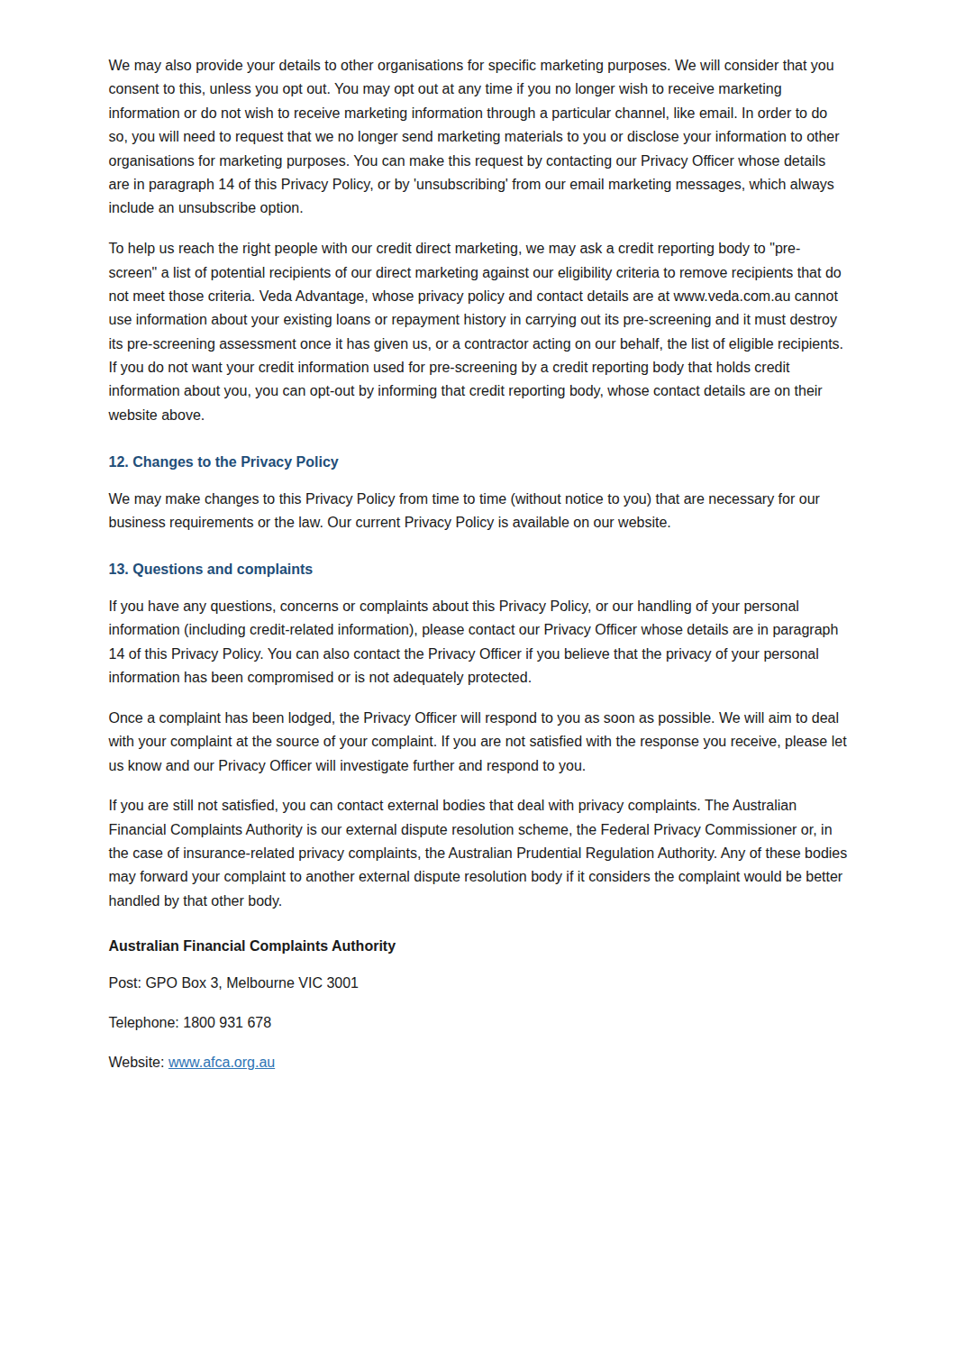We may also provide your details to other organisations for specific marketing purposes. We will consider that you consent to this, unless you opt out. You may opt out at any time if you no longer wish to receive marketing information or do not wish to receive marketing information through a particular channel, like email. In order to do so, you will need to request that we no longer send marketing materials to you or disclose your information to other organisations for marketing purposes. You can make this request by contacting our Privacy Officer whose details are in paragraph 14 of this Privacy Policy, or by 'unsubscribing' from our email marketing messages, which always include an unsubscribe option.
To help us reach the right people with our credit direct marketing, we may ask a credit reporting body to "pre-screen" a list of potential recipients of our direct marketing against our eligibility criteria to remove recipients that do not meet those criteria. Veda Advantage, whose privacy policy and contact details are at www.veda.com.au cannot use information about your existing loans or repayment history in carrying out its pre-screening and it must destroy its pre-screening assessment once it has given us, or a contractor acting on our behalf, the list of eligible recipients. If you do not want your credit information used for pre-screening by a credit reporting body that holds credit information about you, you can opt-out by informing that credit reporting body, whose contact details are on their website above.
12. Changes to the Privacy Policy
We may make changes to this Privacy Policy from time to time (without notice to you) that are necessary for our business requirements or the law. Our current Privacy Policy is available on our website.
13. Questions and complaints
If you have any questions, concerns or complaints about this Privacy Policy, or our handling of your personal information (including credit-related information), please contact our Privacy Officer whose details are in paragraph 14 of this Privacy Policy. You can also contact the Privacy Officer if you believe that the privacy of your personal information has been compromised or is not adequately protected.
Once a complaint has been lodged, the Privacy Officer will respond to you as soon as possible. We will aim to deal with your complaint at the source of your complaint. If you are not satisfied with the response you receive, please let us know and our Privacy Officer will investigate further and respond to you.
If you are still not satisfied, you can contact external bodies that deal with privacy complaints. The Australian Financial Complaints Authority is our external dispute resolution scheme, the Federal Privacy Commissioner or, in the case of insurance-related privacy complaints, the Australian Prudential Regulation Authority. Any of these bodies may forward your complaint to another external dispute resolution body if it considers the complaint would be better handled by that other body.
Australian Financial Complaints Authority
Post: GPO Box 3, Melbourne VIC 3001
Telephone: 1800 931 678
Website: www.afca.org.au